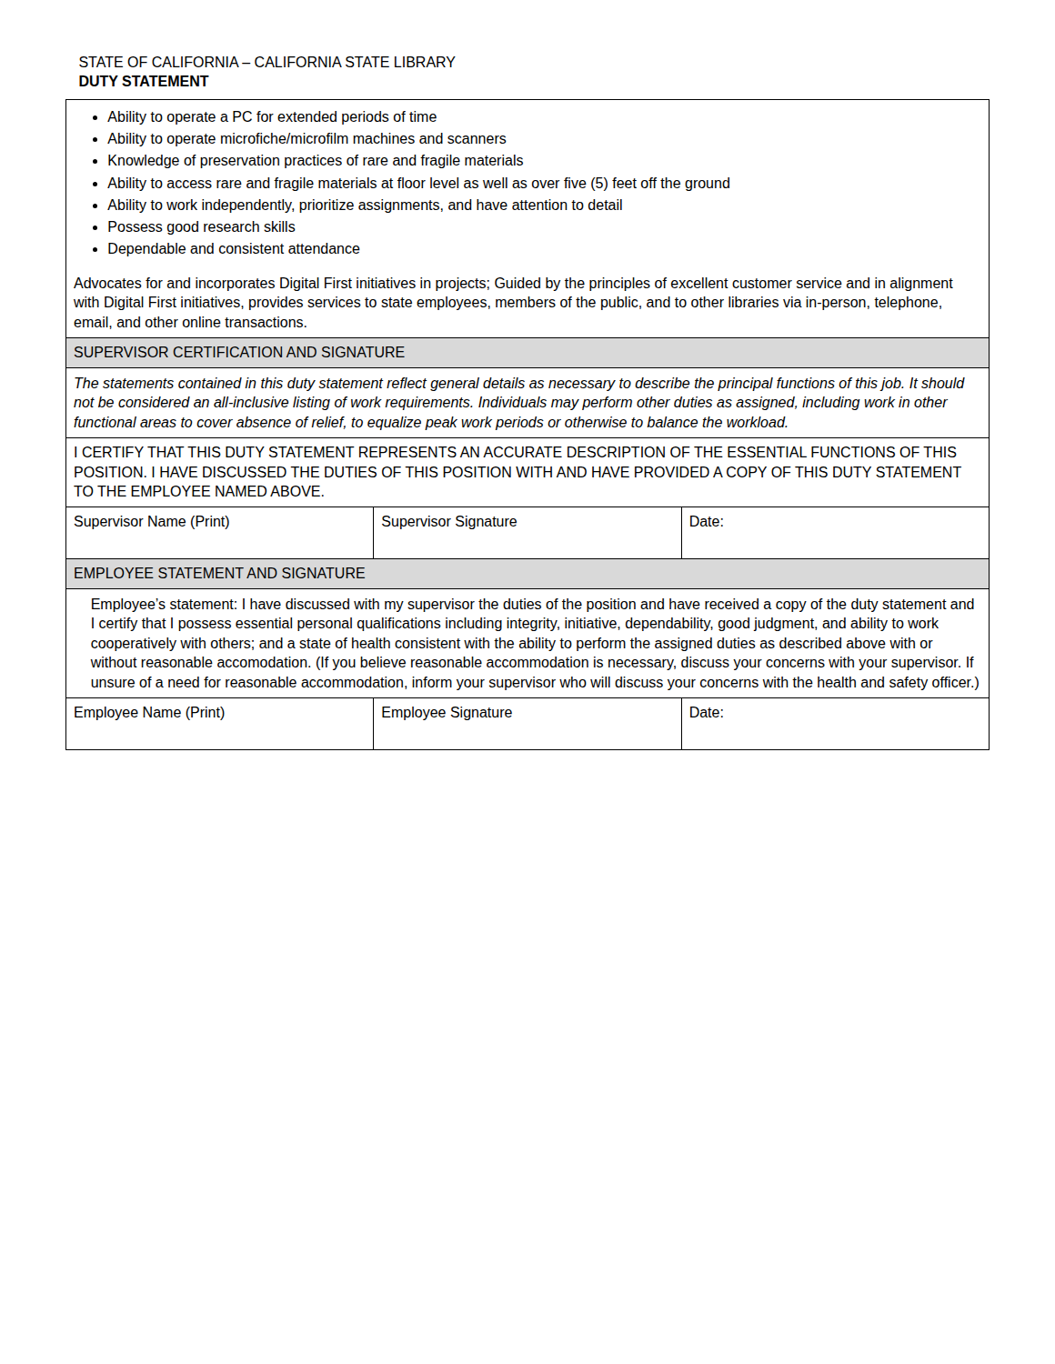STATE OF CALIFORNIA – CALIFORNIA STATE LIBRARY
DUTY STATEMENT
| Ability to operate a PC for extended periods of time Ability to operate microfiche/microfilm machines and scanners Knowledge of preservation practices of rare and fragile materials Ability to access rare and fragile materials at floor level as well as over five (5) feet off the ground Ability to work independently, prioritize assignments, and have attention to detail Possess good research skills Dependable and consistent attendance Advocates for and incorporates Digital First initiatives in projects; Guided by the principles of excellent customer service and in alignment with Digital First initiatives, provides services to state employees, members of the public, and to other libraries via in-person, telephone, email, and other online transactions. |
| SUPERVISOR CERTIFICATION AND SIGNATURE |
| The statements contained in this duty statement reflect general details as necessary to describe the principal functions of this job. It should not be considered an all-inclusive listing of work requirements. Individuals may perform other duties as assigned, including work in other functional areas to cover absence of relief, to equalize peak work periods or otherwise to balance the workload. |
| I certify that this duty statement represents an accurate description of the essential functions of this position. I have discussed the duties of this position with and have provided a copy of this duty statement to the employee named above. |
| Supervisor Name (Print) | Supervisor Signature | Date: |
| EMPLOYEE STATEMENT AND SIGNATURE |
| Employee’s statement: I have discussed with my supervisor the duties of the position and have received a copy of the duty statement and I certify that I possess essential personal qualifications including integrity, initiative, dependability, good judgment, and ability to work cooperatively with others; and a state of health consistent with the ability to perform the assigned duties as described above with or without reasonable accomodation. (If you believe reasonable accommodation is necessary, discuss your concerns with your supervisor. If unsure of a need for reasonable accommodation, inform your supervisor who will discuss your concerns with the health and safety officer.) |
| Employee Name (Print) | Employee Signature | Date: |